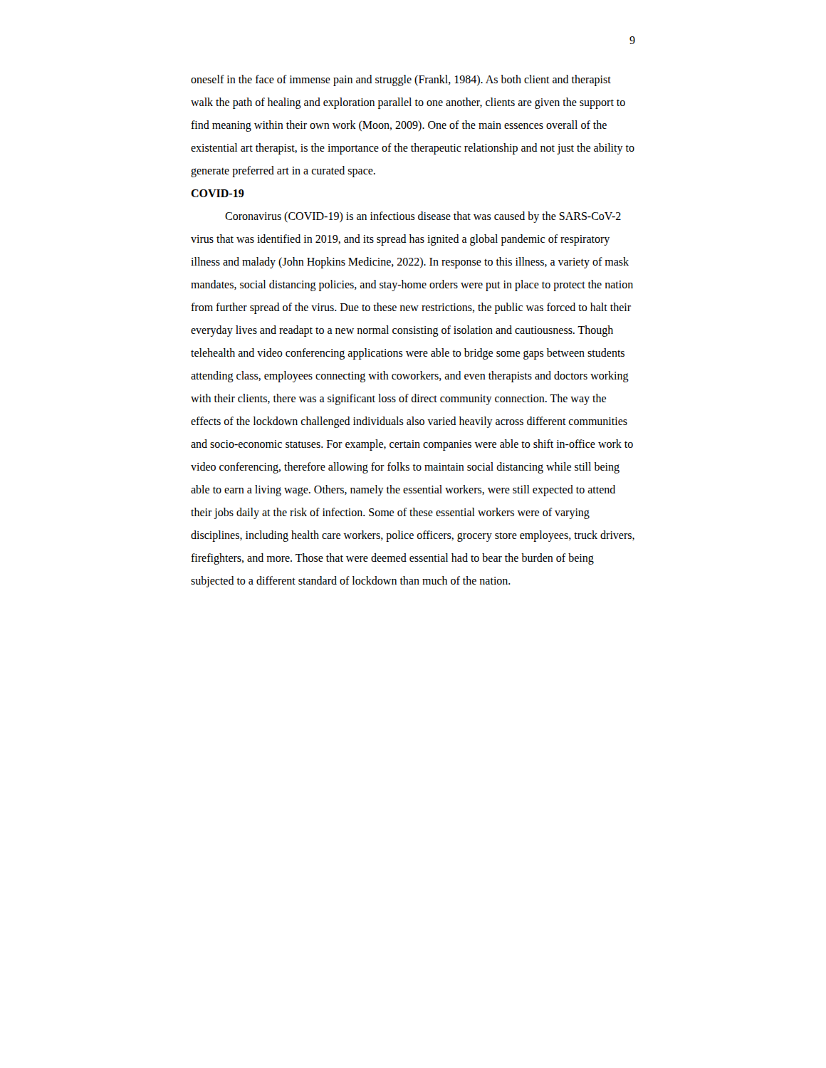9
oneself in the face of immense pain and struggle (Frankl, 1984). As both client and therapist walk the path of healing and exploration parallel to one another, clients are given the support to find meaning within their own work (Moon, 2009). One of the main essences overall of the existential art therapist, is the importance of the therapeutic relationship and not just the ability to generate preferred art in a curated space.
COVID-19
Coronavirus (COVID-19) is an infectious disease that was caused by the SARS-CoV-2 virus that was identified in 2019, and its spread has ignited a global pandemic of respiratory illness and malady (John Hopkins Medicine, 2022). In response to this illness, a variety of mask mandates, social distancing policies, and stay-home orders were put in place to protect the nation from further spread of the virus. Due to these new restrictions, the public was forced to halt their everyday lives and readapt to a new normal consisting of isolation and cautiousness. Though telehealth and video conferencing applications were able to bridge some gaps between students attending class, employees connecting with coworkers, and even therapists and doctors working with their clients, there was a significant loss of direct community connection. The way the effects of the lockdown challenged individuals also varied heavily across different communities and socio-economic statuses. For example, certain companies were able to shift in-office work to video conferencing, therefore allowing for folks to maintain social distancing while still being able to earn a living wage. Others, namely the essential workers, were still expected to attend their jobs daily at the risk of infection. Some of these essential workers were of varying disciplines, including health care workers, police officers, grocery store employees, truck drivers, firefighters, and more. Those that were deemed essential had to bear the burden of being subjected to a different standard of lockdown than much of the nation.